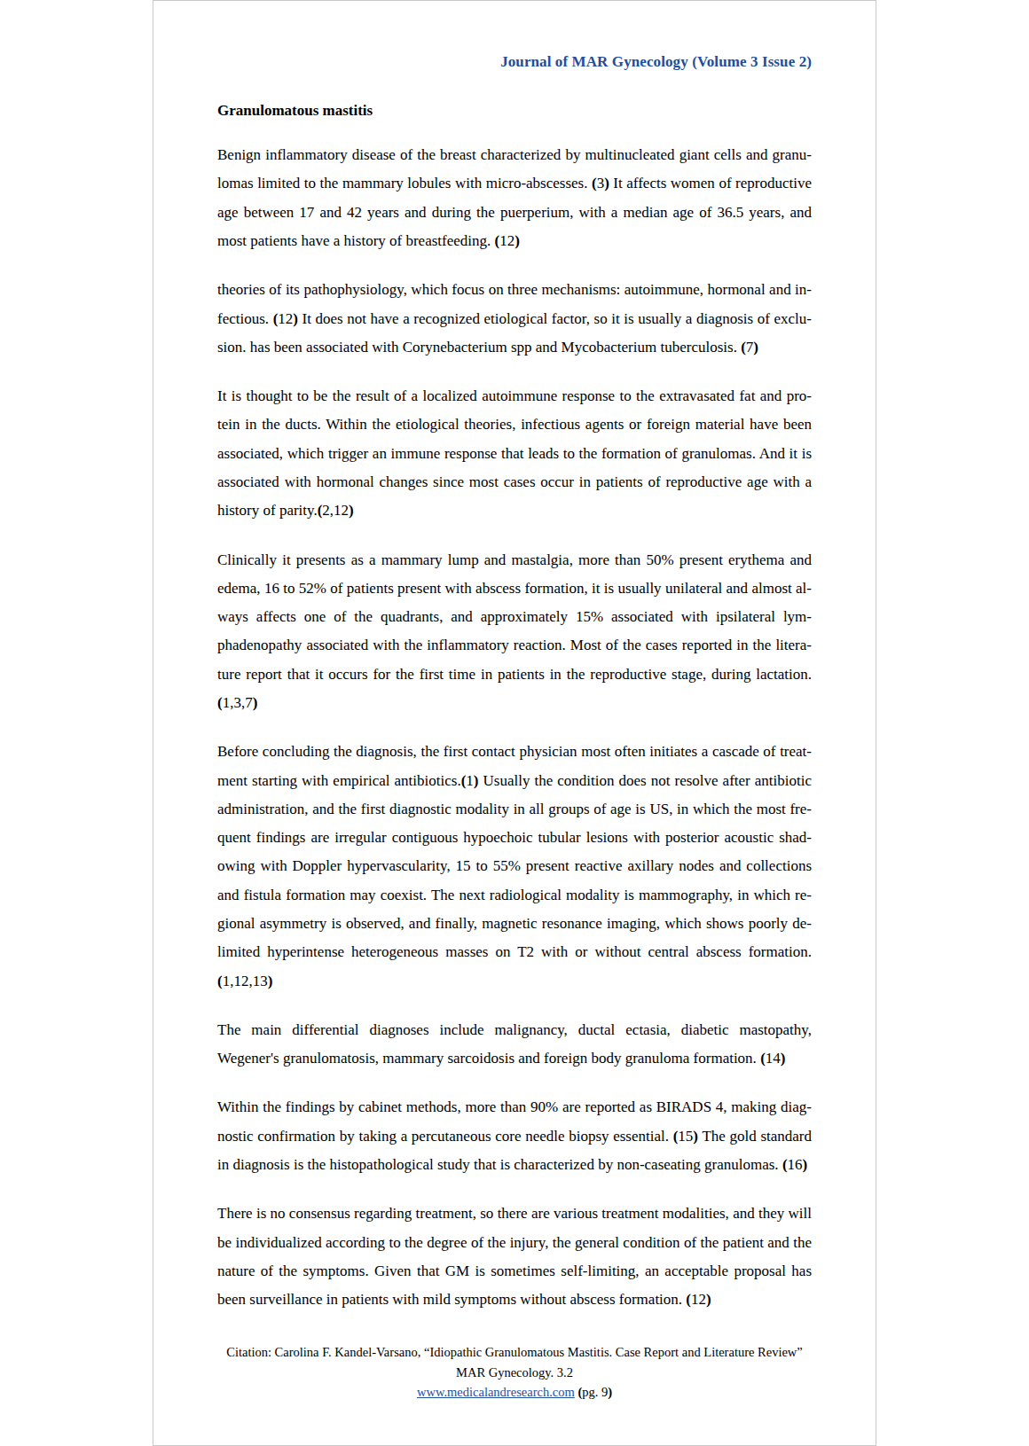Journal of MAR Gynecology (Volume 3 Issue 2)
Granulomatous mastitis
Benign inflammatory disease of the breast characterized by multinucleated giant cells and granulomas limited to the mammary lobules with micro-abscesses. (3) It affects women of reproductive age between 17 and 42 years and during the puerperium, with a median age of 36.5 years, and most patients have a history of breastfeeding. (12)
theories of its pathophysiology, which focus on three mechanisms: autoimmune, hormonal and infectious. (12) It does not have a recognized etiological factor, so it is usually a diagnosis of exclusion. has been associated with Corynebacterium spp and Mycobacterium tuberculosis. (7)
It is thought to be the result of a localized autoimmune response to the extravasated fat and protein in the ducts. Within the etiological theories, infectious agents or foreign material have been associated, which trigger an immune response that leads to the formation of granulomas. And it is associated with hormonal changes since most cases occur in patients of reproductive age with a history of parity.(2,12)
Clinically it presents as a mammary lump and mastalgia, more than 50% present erythema and edema, 16 to 52% of patients present with abscess formation, it is usually unilateral and almost always affects one of the quadrants, and approximately 15% associated with ipsilateral lymphadenopathy associated with the inflammatory reaction. Most of the cases reported in the literature report that it occurs for the first time in patients in the reproductive stage, during lactation. (1,3,7)
Before concluding the diagnosis, the first contact physician most often initiates a cascade of treatment starting with empirical antibiotics.(1) Usually the condition does not resolve after antibiotic administration, and the first diagnostic modality in all groups of age is US, in which the most frequent findings are irregular contiguous hypoechoic tubular lesions with posterior acoustic shadowing with Doppler hypervascularity, 15 to 55% present reactive axillary nodes and collections and fistula formation may coexist. The next radiological modality is mammography, in which regional asymmetry is observed, and finally, magnetic resonance imaging, which shows poorly delimited hyperintense heterogeneous masses on T2 with or without central abscess formation. (1,12,13)
The main differential diagnoses include malignancy, ductal ectasia, diabetic mastopathy, Wegener's granulomatosis, mammary sarcoidosis and foreign body granuloma formation. (14)
Within the findings by cabinet methods, more than 90% are reported as BIRADS 4, making diagnostic confirmation by taking a percutaneous core needle biopsy essential. (15) The gold standard in diagnosis is the histopathological study that is characterized by non-caseating granulomas. (16)
There is no consensus regarding treatment, so there are various treatment modalities, and they will be individualized according to the degree of the injury, the general condition of the patient and the nature of the symptoms. Given that GM is sometimes self-limiting, an acceptable proposal has been surveillance in patients with mild symptoms without abscess formation. (12)
Citation: Carolina F. Kandel-Varsano, “Idiopathic Granulomatous Mastitis. Case Report and Literature Review” MAR Gynecology. 3.2 www.medicalandresearch.com (pg. 9)